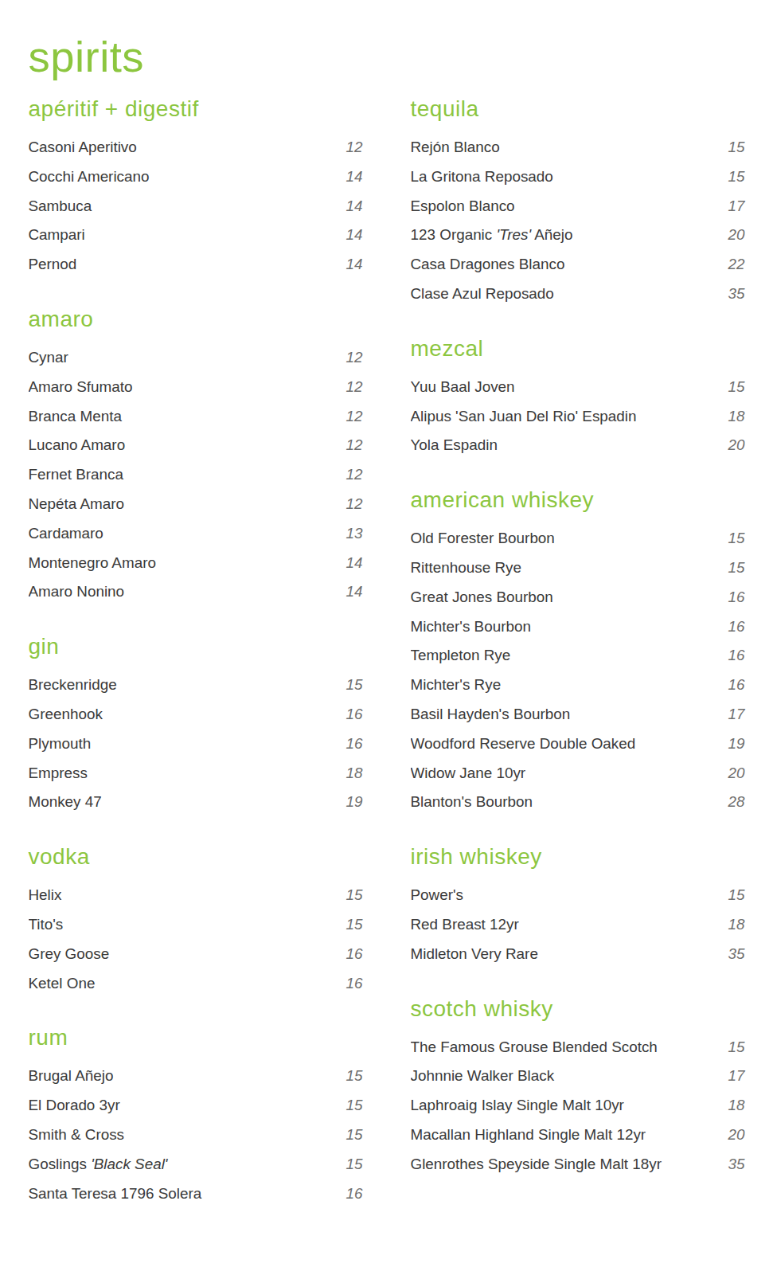spirits
apéritif + digestif
Casoni Aperitivo 12
Cocchi Americano 14
Sambuca 14
Campari 14
Pernod 14
amaro
Cynar 12
Amaro Sfumato 12
Branca Menta 12
Lucano Amaro 12
Fernet Branca 12
Nepéta Amaro 12
Cardamaro 13
Montenegro Amaro 14
Amaro Nonino 14
gin
Breckenridge 15
Greenhook 16
Plymouth 16
Empress 18
Monkey 4719
vodka
Helix 15
Tito's 15
Grey Goose 16
Ketel One 16
rum
Brugal Añejo 15
El Dorado 3yr 15
Smith & Cross 15
Goslings 'Black Seal'15
Santa Teresa 1796 Solera 16
tequila
Rejón Blanco 15
La Gritona Reposado 15
Espolon Blanco 17
123 Organic 'Tres' Añejo 20
Casa Dragones Blanco 22
Clase Azul Reposado 35
mezcal
Yuu Baal Joven 15
Alipus 'San Juan Del Rio' Espadin 18
Yola Espadin 20
american whiskey
Old Forester Bourbon 15
Rittenhouse Rye 15
Great Jones Bourbon 16
Michter's Bourbon 16
Templeton Rye 16
Michter's Rye 16
Basil Hayden's Bourbon 17
Woodford Reserve Double Oaked 19
Widow Jane 10yr 20
Blanton's Bourbon 28
irish whiskey
Power's 15
Red Breast 12yr 18
Midleton Very Rare 35
scotch whisky
The Famous Grouse Blended Scotch 15
Johnnie Walker Black 17
Laphroaig Islay Single Malt 10yr 18
Macallan Highland Single Malt 12yr 20
Glenrothes Speyside Single Malt 18yr 35